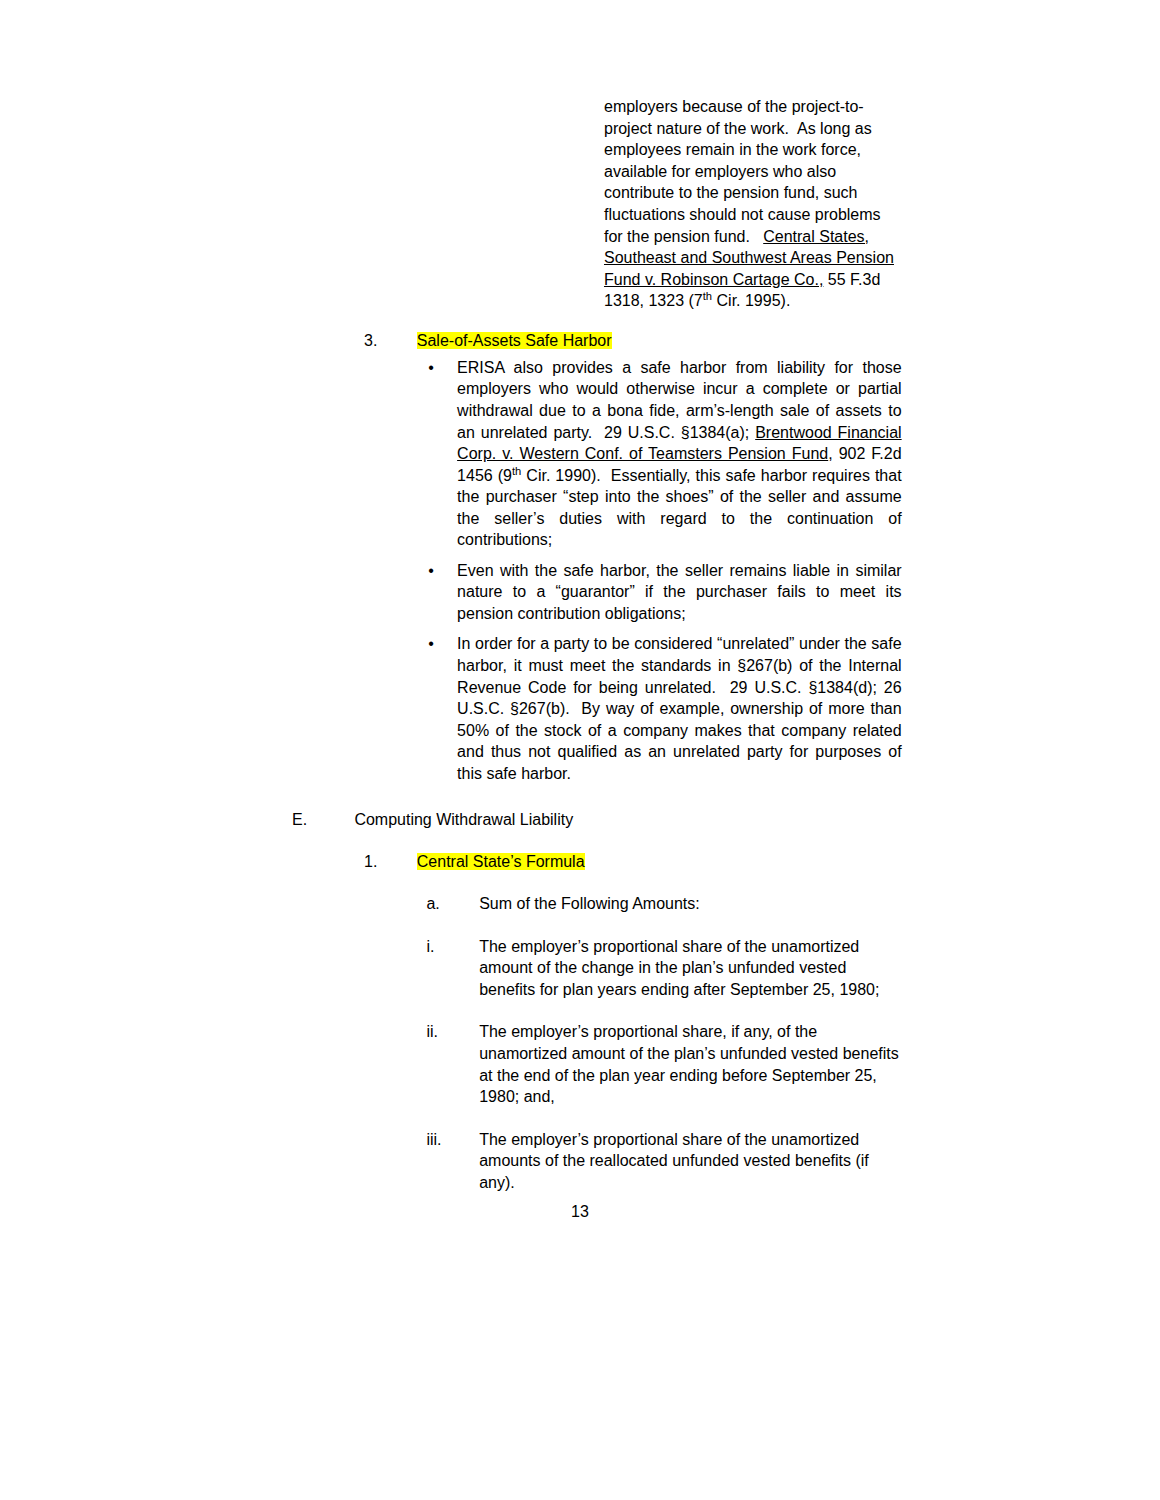employers because of the project-to-project nature of the work. As long as employees remain in the work force, available for employers who also contribute to the pension fund, such fluctuations should not cause problems for the pension fund. Central States, Southeast and Southwest Areas Pension Fund v. Robinson Cartage Co., 55 F.3d 1318, 1323 (7th Cir. 1995).
3.
Sale-of-Assets Safe Harbor
ERISA also provides a safe harbor from liability for those employers who would otherwise incur a complete or partial withdrawal due to a bona fide, arm’s-length sale of assets to an unrelated party. 29 U.S.C. §1384(a); Brentwood Financial Corp. v. Western Conf. of Teamsters Pension Fund, 902 F.2d 1456 (9th Cir. 1990). Essentially, this safe harbor requires that the purchaser “step into the shoes” of the seller and assume the seller’s duties with regard to the continuation of contributions;
Even with the safe harbor, the seller remains liable in similar nature to a “guarantor” if the purchaser fails to meet its pension contribution obligations;
In order for a party to be considered “unrelated” under the safe harbor, it must meet the standards in §267(b) of the Internal Revenue Code for being unrelated. 29 U.S.C. §1384(d); 26 U.S.C. §267(b). By way of example, ownership of more than 50% of the stock of a company makes that company related and thus not qualified as an unrelated party for purposes of this safe harbor.
E.
Computing Withdrawal Liability
1.
Central State’s Formula
a.
Sum of the Following Amounts:
i.
The employer’s proportional share of the unamortized amount of the change in the plan’s unfunded vested benefits for plan years ending after September 25, 1980;
ii.
The employer’s proportional share, if any, of the unamortized amount of the plan’s unfunded vested benefits at the end of the plan year ending before September 25, 1980; and,
iii.
The employer’s proportional share of the unamortized amounts of the reallocated unfunded vested benefits (if any).
13